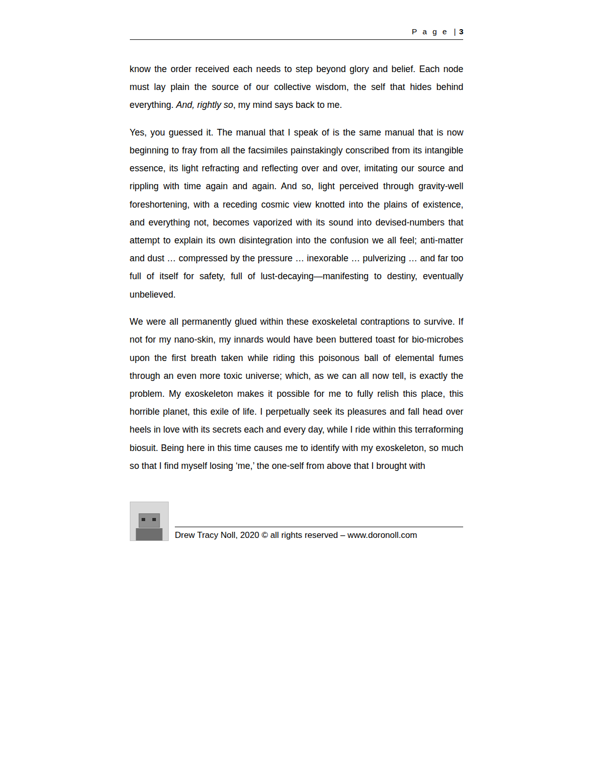P a g e | 3
know the order received each needs to step beyond glory and belief. Each node must lay plain the source of our collective wisdom, the self that hides behind everything. And, rightly so, my mind says back to me.
Yes, you guessed it. The manual that I speak of is the same manual that is now beginning to fray from all the facsimiles painstakingly conscribed from its intangible essence, its light refracting and reflecting over and over, imitating our source and rippling with time again and again. And so, light perceived through gravity-well foreshortening, with a receding cosmic view knotted into the plains of existence, and everything not, becomes vaporized with its sound into devised-numbers that attempt to explain its own disintegration into the confusion we all feel; anti-matter and dust … compressed by the pressure … inexorable … pulverizing … and far too full of itself for safety, full of lust-decaying—manifesting to destiny, eventually unbelieved.
We were all permanently glued within these exoskeletal contraptions to survive. If not for my nano-skin, my innards would have been buttered toast for bio-microbes upon the first breath taken while riding this poisonous ball of elemental fumes through an even more toxic universe; which, as we can all now tell, is exactly the problem. My exoskeleton makes it possible for me to fully relish this place, this horrible planet, this exile of life. I perpetually seek its pleasures and fall head over heels in love with its secrets each and every day, while I ride within this terraforming biosuit. Being here in this time causes me to identify with my exoskeleton, so much so that I find myself losing ‘me,’ the one-self from above that I brought with
Drew Tracy Noll, 2020 © all rights reserved – www.doronoll.com